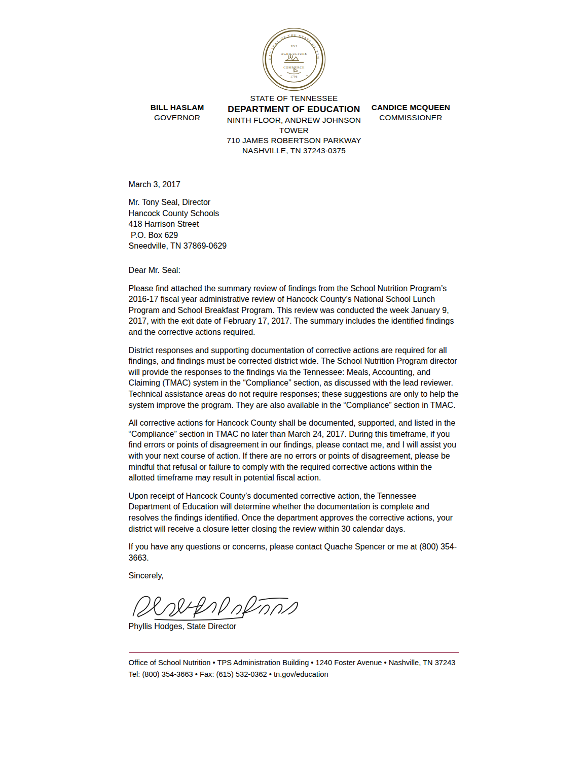THE GREAT SEAL OF THE STATE OF TENNESSEE XVI AGRICULTURE COMMERCE 1796
BILL HASLAM
GOVERNOR
STATE OF TENNESSEE
DEPARTMENT OF EDUCATION
NINTH FLOOR, ANDREW JOHNSON TOWER
710 JAMES ROBERTSON PARKWAY
NASHVILLE, TN 37243-0375
CANDICE MCQUEEN
COMMISSIONER
March 3, 2017
Mr. Tony Seal, Director
Hancock County Schools
418 Harrison Street
P.O. Box 629
Sneedville, TN 37869-0629
Dear Mr. Seal:
Please find attached the summary review of findings from the School Nutrition Program’s 2016-17 fiscal year administrative review of Hancock County’s National School Lunch Program and School Breakfast Program. This review was conducted the week January 9, 2017, with the exit date of February 17, 2017. The summary includes the identified findings and the corrective actions required.
District responses and supporting documentation of corrective actions are required for all findings, and findings must be corrected district wide. The School Nutrition Program director will provide the responses to the findings via the Tennessee: Meals, Accounting, and Claiming (TMAC) system in the “Compliance” section, as discussed with the lead reviewer. Technical assistance areas do not require responses; these suggestions are only to help the system improve the program. They are also available in the “Compliance” section in TMAC.
All corrective actions for Hancock County shall be documented, supported, and listed in the “Compliance” section in TMAC no later than March 24, 2017. During this timeframe, if you find errors or points of disagreement in our findings, please contact me, and I will assist you with your next course of action. If there are no errors or points of disagreement, please be mindful that refusal or failure to comply with the required corrective actions within the allotted timeframe may result in potential fiscal action.
Upon receipt of Hancock County’s documented corrective action, the Tennessee Department of Education will determine whether the documentation is complete and resolves the findings identified. Once the department approves the corrective actions, your district will receive a closure letter closing the review within 30 calendar days.
If you have any questions or concerns, please contact Quache Spencer or me at (800) 354-3663.
Sincerely,
Phyllis Hodges, State Director
Office of School Nutrition • TPS Administration Building • 1240 Foster Avenue • Nashville, TN 37243
Tel: (800) 354-3663 • Fax: (615) 532-0362 • tn.gov/education